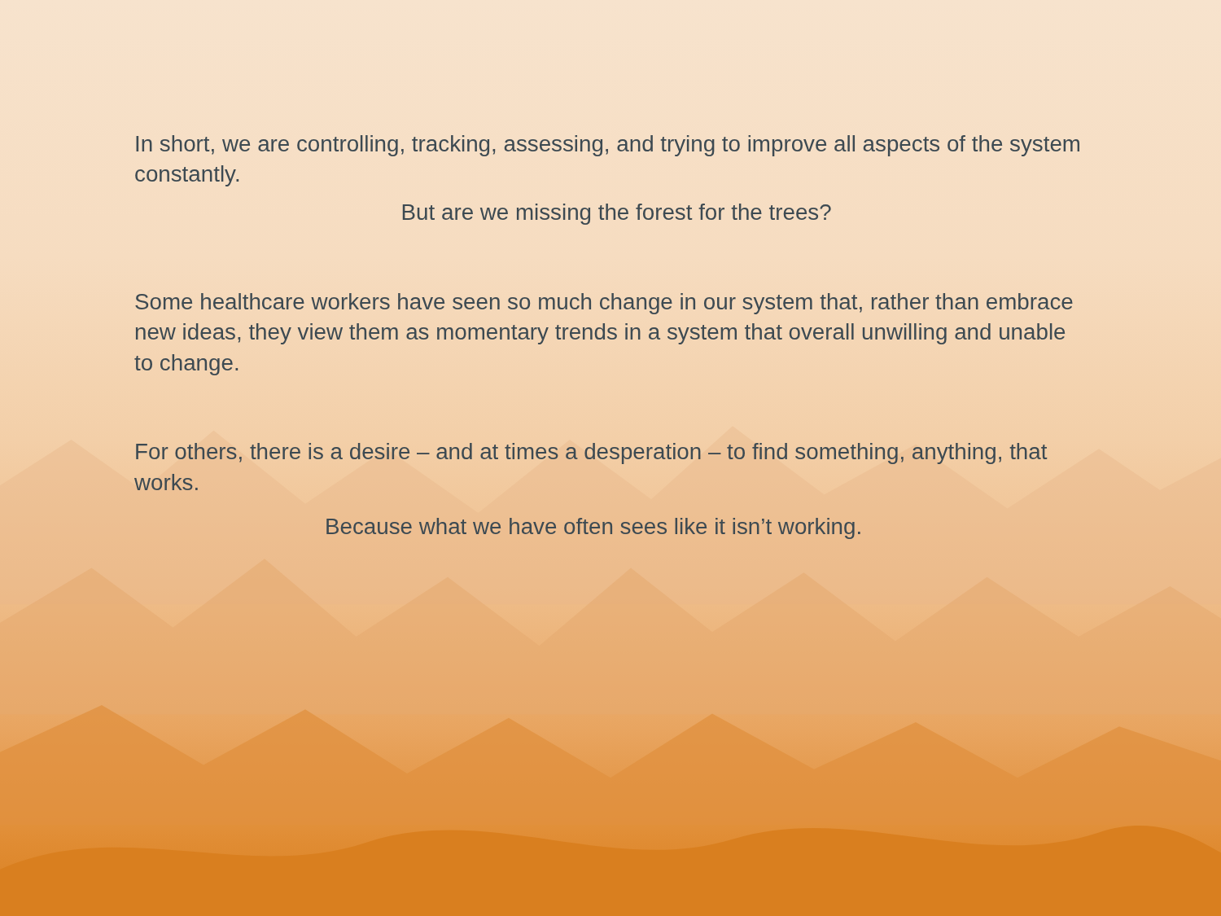In short, we are controlling, tracking, assessing, and trying to improve all aspects of the system constantly.
But are we missing the forest for the trees?
Some healthcare workers have seen so much change in our system that, rather than embrace new ideas, they view them as momentary trends in a system that overall unwilling and unable to change.
For others, there is a desire – and at times a desperation – to find something, anything, that works.
Because what we have often sees like it isn’t working.